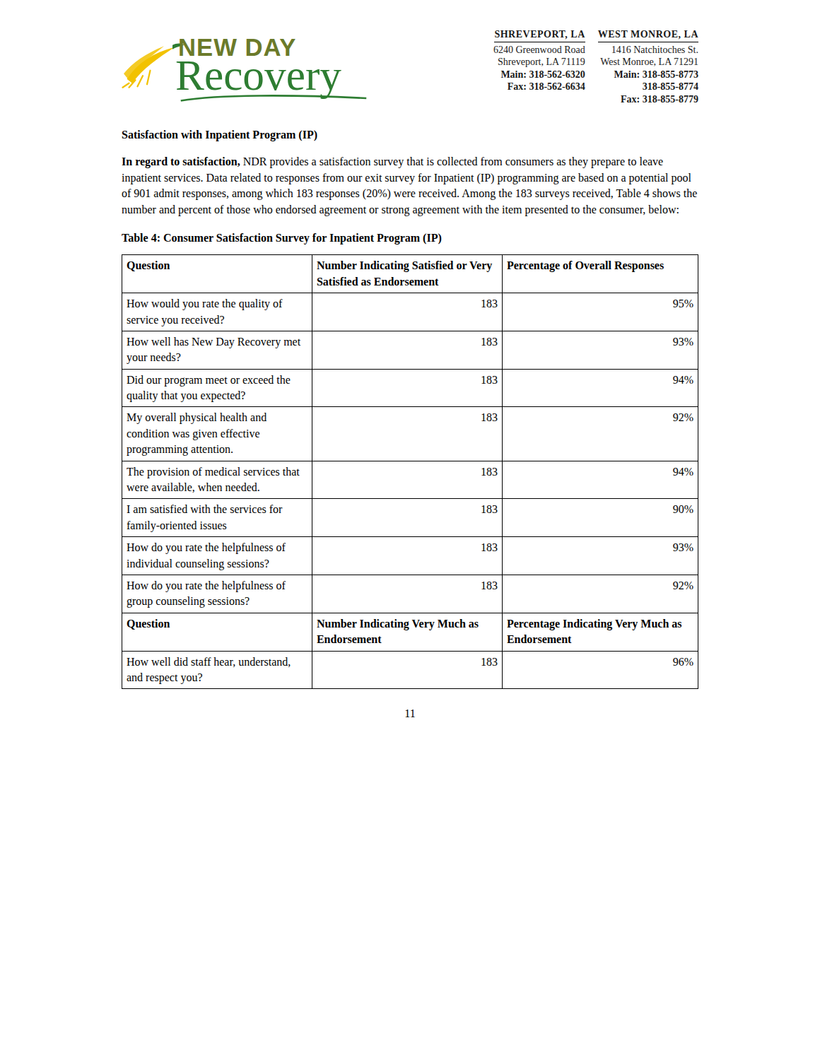NEW DAY
Recovery
| SHREVEPORT, LA 6240 Greenwood Road Shreveport, LA 71119 Main: 318-562-6320 Fax: 318-562-6634 | WEST MONROE, LA 1416 Natchitoches St. West Monroe, LA 71291 Main: 318-855-8773 318-855-8774 Fax: 318-855-8779 |
Satisfaction with Inpatient Program (IP)
In regard to satisfaction, NDR provides a satisfaction survey that is collected from consumers as they prepare to leave inpatient services. Data related to responses from our exit survey for Inpatient (IP) programming are based on a potential pool of 901 admit responses, among which 183 responses (20%) were received. Among the 183 surveys received, Table 4 shows the number and percent of those who endorsed agreement or strong agreement with the item presented to the consumer, below:
Table 4: Consumer Satisfaction Survey for Inpatient Program (IP)
| Question | Number Indicating Satisfied or Very Satisfied as Endorsement | Percentage of Overall Responses |
| --- | --- | --- |
| How would you rate the quality of service you received? | 183 | 95% |
| How well has New Day Recovery met your needs? | 183 | 93% |
| Did our program meet or exceed the quality that you expected? | 183 | 94% |
| My overall physical health and condition was given effective programming attention. | 183 | 92% |
| The provision of medical services that were available, when needed. | 183 | 94% |
| I am satisfied with the services for family-oriented issues | 183 | 90% |
| How do you rate the helpfulness of individual counseling sessions? | 183 | 93% |
| How do you rate the helpfulness of group counseling sessions? | 183 | 92% |
| Question | Number Indicating Very Much as Endorsement | Percentage Indicating Very Much as Endorsement |
| How well did staff hear, understand, and respect you? | 183 | 96% |
11